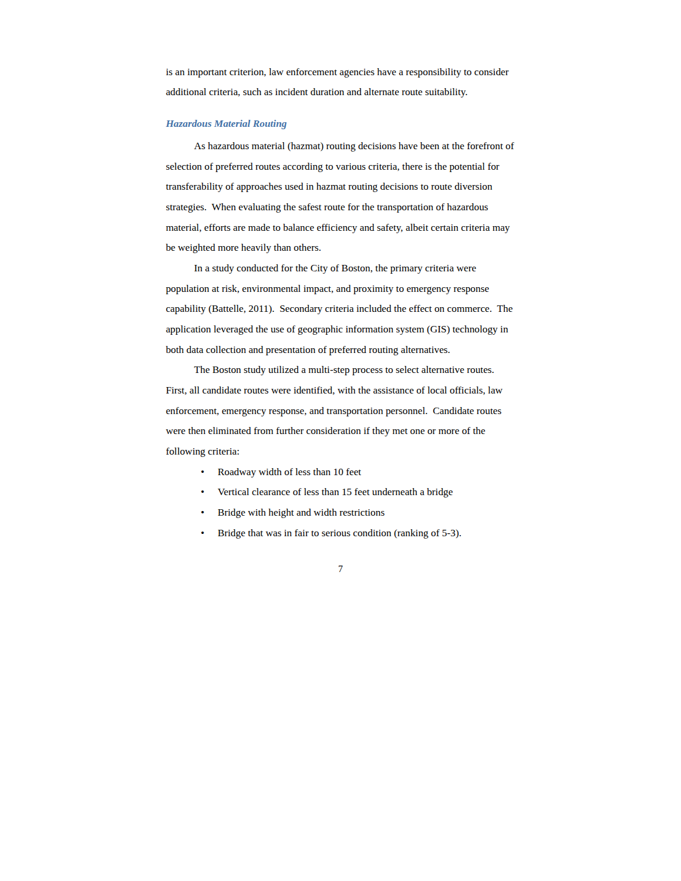is an important criterion, law enforcement agencies have a responsibility to consider additional criteria, such as incident duration and alternate route suitability.
Hazardous Material Routing
As hazardous material (hazmat) routing decisions have been at the forefront of selection of preferred routes according to various criteria, there is the potential for transferability of approaches used in hazmat routing decisions to route diversion strategies. When evaluating the safest route for the transportation of hazardous material, efforts are made to balance efficiency and safety, albeit certain criteria may be weighted more heavily than others.
In a study conducted for the City of Boston, the primary criteria were population at risk, environmental impact, and proximity to emergency response capability (Battelle, 2011). Secondary criteria included the effect on commerce. The application leveraged the use of geographic information system (GIS) technology in both data collection and presentation of preferred routing alternatives.
The Boston study utilized a multi-step process to select alternative routes. First, all candidate routes were identified, with the assistance of local officials, law enforcement, emergency response, and transportation personnel. Candidate routes were then eliminated from further consideration if they met one or more of the following criteria:
Roadway width of less than 10 feet
Vertical clearance of less than 15 feet underneath a bridge
Bridge with height and width restrictions
Bridge that was in fair to serious condition (ranking of 5-3).
7